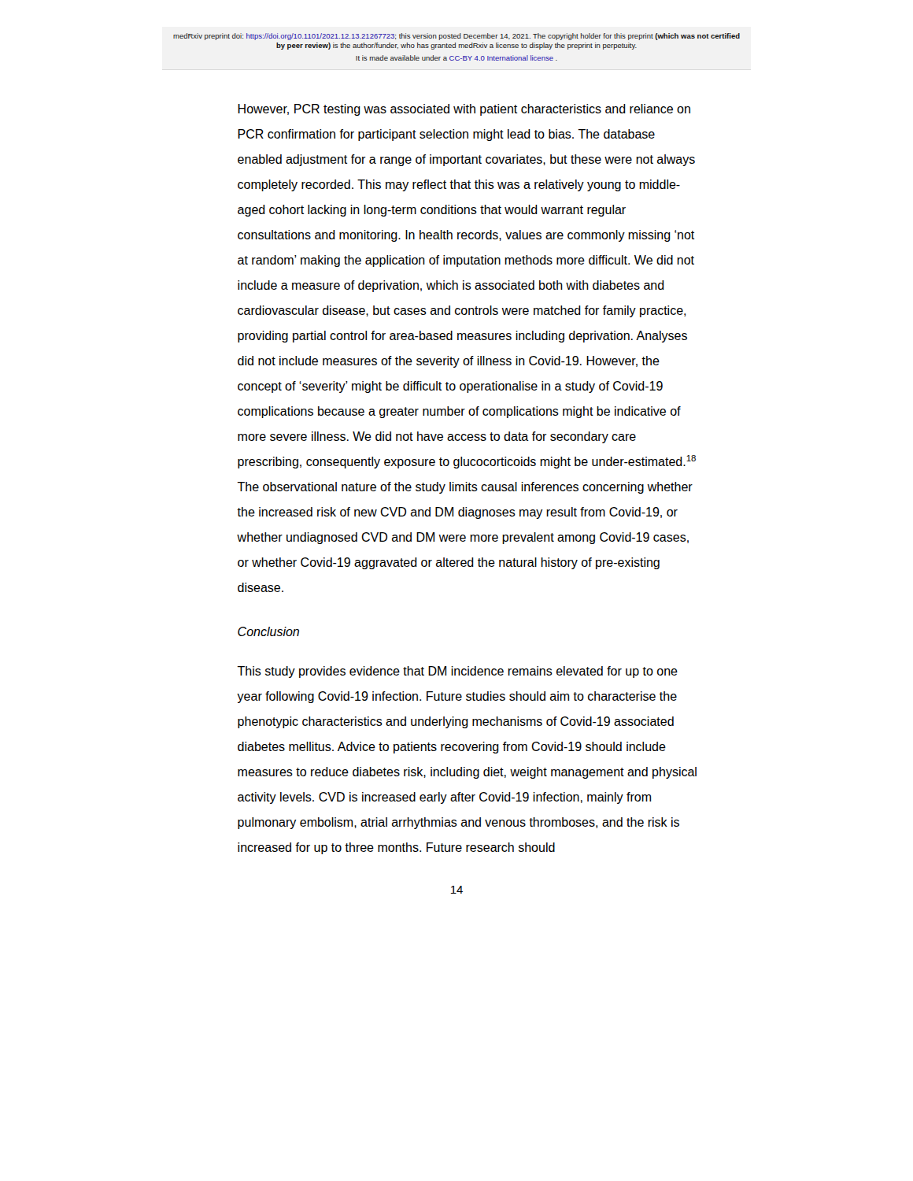medRxiv preprint doi: https://doi.org/10.1101/2021.12.13.21267723; this version posted December 14, 2021. The copyright holder for this preprint (which was not certified by peer review) is the author/funder, who has granted medRxiv a license to display the preprint in perpetuity. It is made available under a CC-BY 4.0 International license .
However, PCR testing was associated with patient characteristics and reliance on PCR confirmation for participant selection might lead to bias. The database enabled adjustment for a range of important covariates, but these were not always completely recorded. This may reflect that this was a relatively young to middle-aged cohort lacking in long-term conditions that would warrant regular consultations and monitoring. In health records, values are commonly missing ‘not at random’ making the application of imputation methods more difficult. We did not include a measure of deprivation, which is associated both with diabetes and cardiovascular disease, but cases and controls were matched for family practice, providing partial control for area-based measures including deprivation. Analyses did not include measures of the severity of illness in Covid-19. However, the concept of ‘severity’ might be difficult to operationalise in a study of Covid-19 complications because a greater number of complications might be indicative of more severe illness. We did not have access to data for secondary care prescribing, consequently exposure to glucocorticoids might be under-estimated.18 The observational nature of the study limits causal inferences concerning whether the increased risk of new CVD and DM diagnoses may result from Covid-19, or whether undiagnosed CVD and DM were more prevalent among Covid-19 cases, or whether Covid-19 aggravated or altered the natural history of pre-existing disease.
Conclusion
This study provides evidence that DM incidence remains elevated for up to one year following Covid-19 infection. Future studies should aim to characterise the phenotypic characteristics and underlying mechanisms of Covid-19 associated diabetes mellitus. Advice to patients recovering from Covid-19 should include measures to reduce diabetes risk, including diet, weight management and physical activity levels. CVD is increased early after Covid-19 infection, mainly from pulmonary embolism, atrial arrhythmias and venous thromboses, and the risk is increased for up to three months. Future research should
14